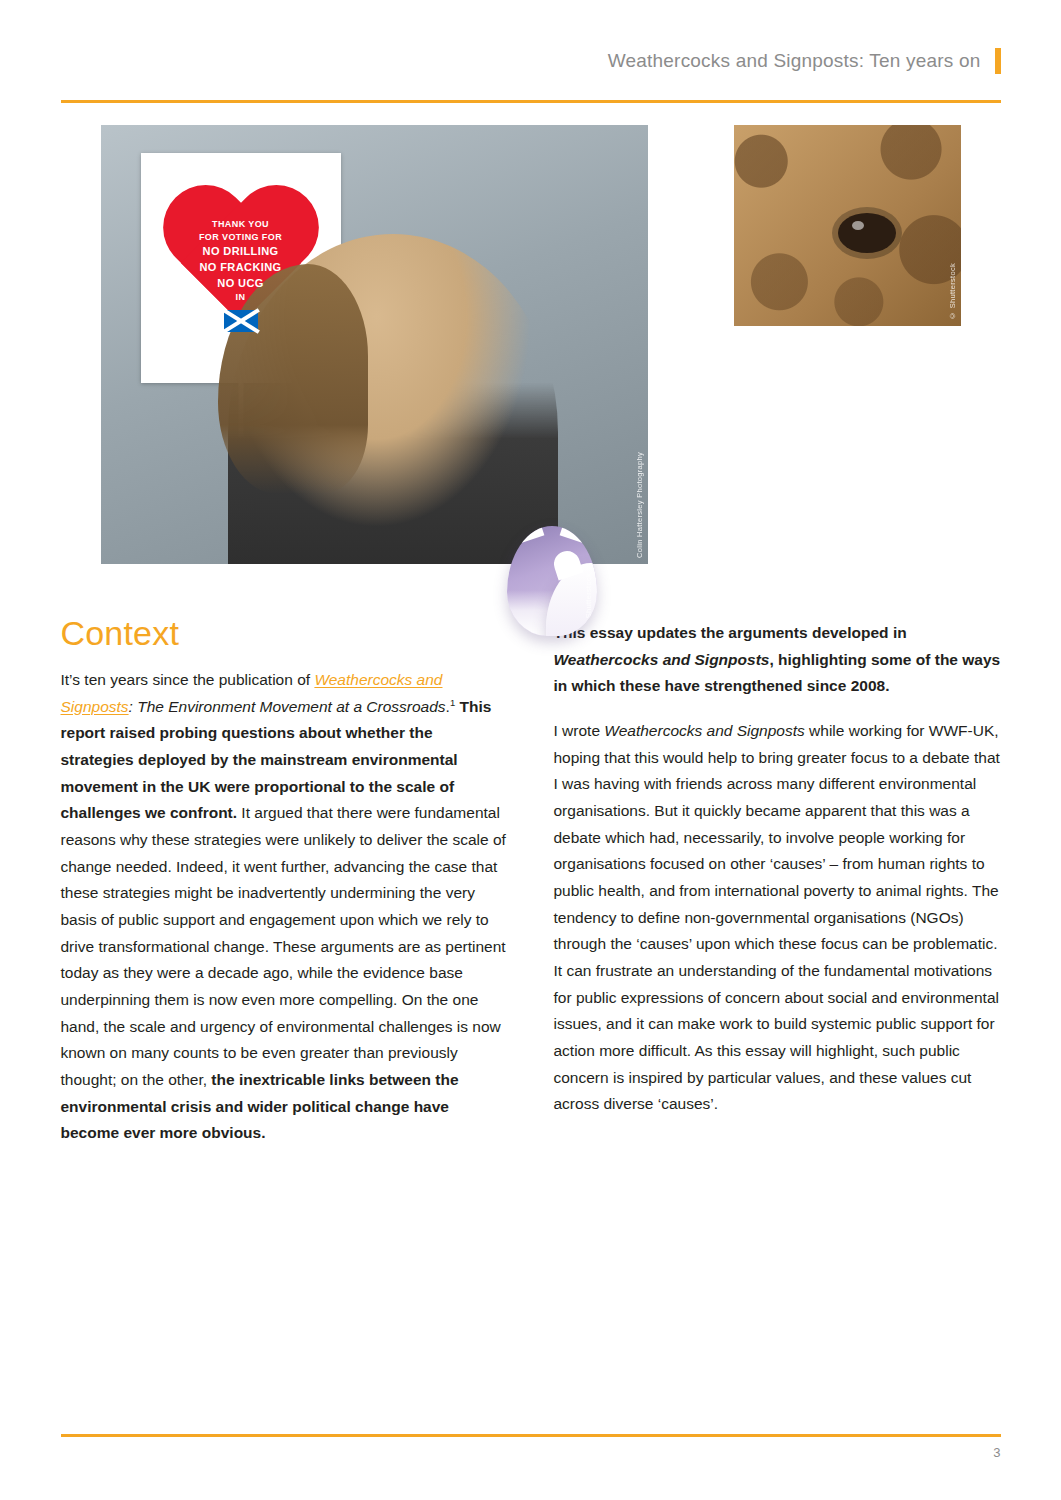Weathercocks and Signposts: Ten years on
THANK YOU FOR VOTING FOR NO DRILLING NO FRACKING NO UCG IN
Colin Hattersley Photography
© Shutterstock
© Shutterstock
Context
It’s ten years since the publication of Weathercocks and Signposts: The Environment Movement at a Crossroads.1 This report raised probing questions about whether the strategies deployed by the mainstream environmental movement in the UK were proportional to the scale of challenges we confront. It argued that there were fundamental reasons why these strategies were unlikely to deliver the scale of change needed. Indeed, it went further, advancing the case that these strategies might be inadvertently undermining the very basis of public support and engagement upon which we rely to drive transformational change. These arguments are as pertinent today as they were a decade ago, while the evidence base underpinning them is now even more compelling. On the one hand, the scale and urgency of environmental challenges is now known on many counts to be even greater than previously thought; on the other, the inextricable links between the environmental crisis and wider political change have become ever more obvious.
This essay updates the arguments developed in Weathercocks and Signposts, highlighting some of the ways in which these have strengthened since 2008.
I wrote Weathercocks and Signposts while working for WWF-UK, hoping that this would help to bring greater focus to a debate that I was having with friends across many different environmental organisations. But it quickly became apparent that this was a debate which had, necessarily, to involve people working for organisations focused on other ‘causes’ – from human rights to public health, and from international poverty to animal rights. The tendency to define non-governmental organisations (NGOs) through the ‘causes’ upon which these focus can be problematic. It can frustrate an understanding of the fundamental motivations for public expressions of concern about social and environmental issues, and it can make work to build systemic public support for action more difficult. As this essay will highlight, such public concern is inspired by particular values, and these values cut across diverse ‘causes’.
3